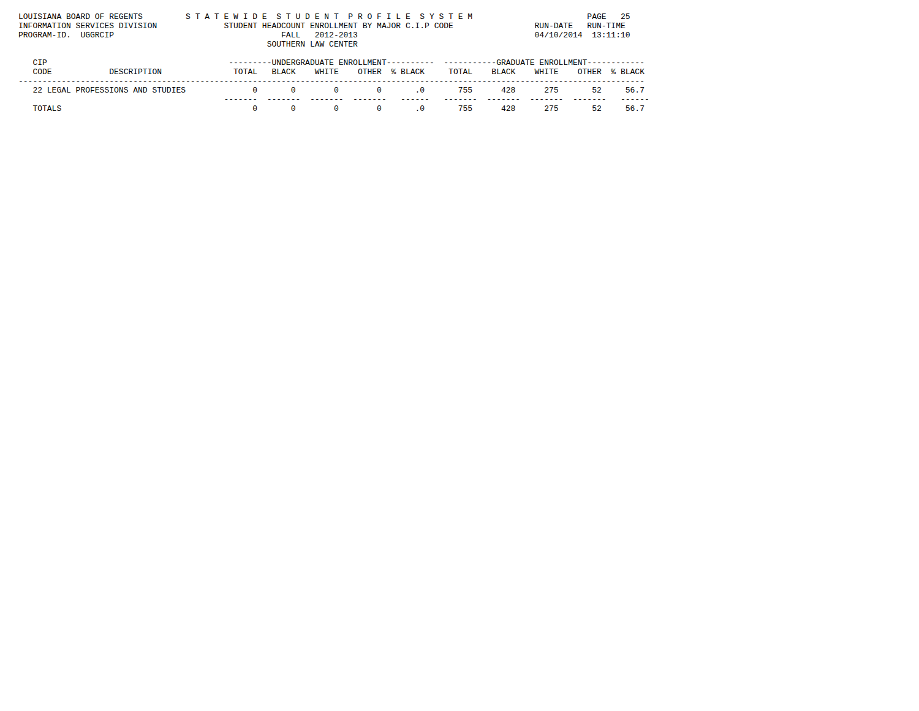LOUISIANA BOARD OF REGENTS         S T A T E W I D E  S T U D E N T  P R O F I L E  S Y S T E M                        PAGE   25
INFORMATION SERVICES DIVISION              STUDENT HEADCOUNT ENROLLMENT BY MAJOR C.I.P CODE                 RUN-DATE   RUN-TIME
PROGRAM-ID.  UGGRCIP                                   FALL   2012-2013                                     04/10/2014  13:11:10
                                                    SOUTHERN LAW CENTER

   CIP                                      ---------UNDERGRADUATE ENROLLMENT----------  -----------GRADUATE ENROLLMENT------------
   CODE            DESCRIPTION               TOTAL   BLACK    WHITE    OTHER  % BLACK     TOTAL    BLACK    WHITE    OTHER  % BLACK
-----------------------------------------------------------------------------------------------------------------------------------
   22 LEGAL PROFESSIONS AND STUDIES              0       0        0        0       .0       755      428      275       52     56.7
                                           -------  -------  -------  -------   ------   -------  -------  -------  -------   ------
   TOTALS                                        0       0        0        0       .0       755      428      275       52     56.7